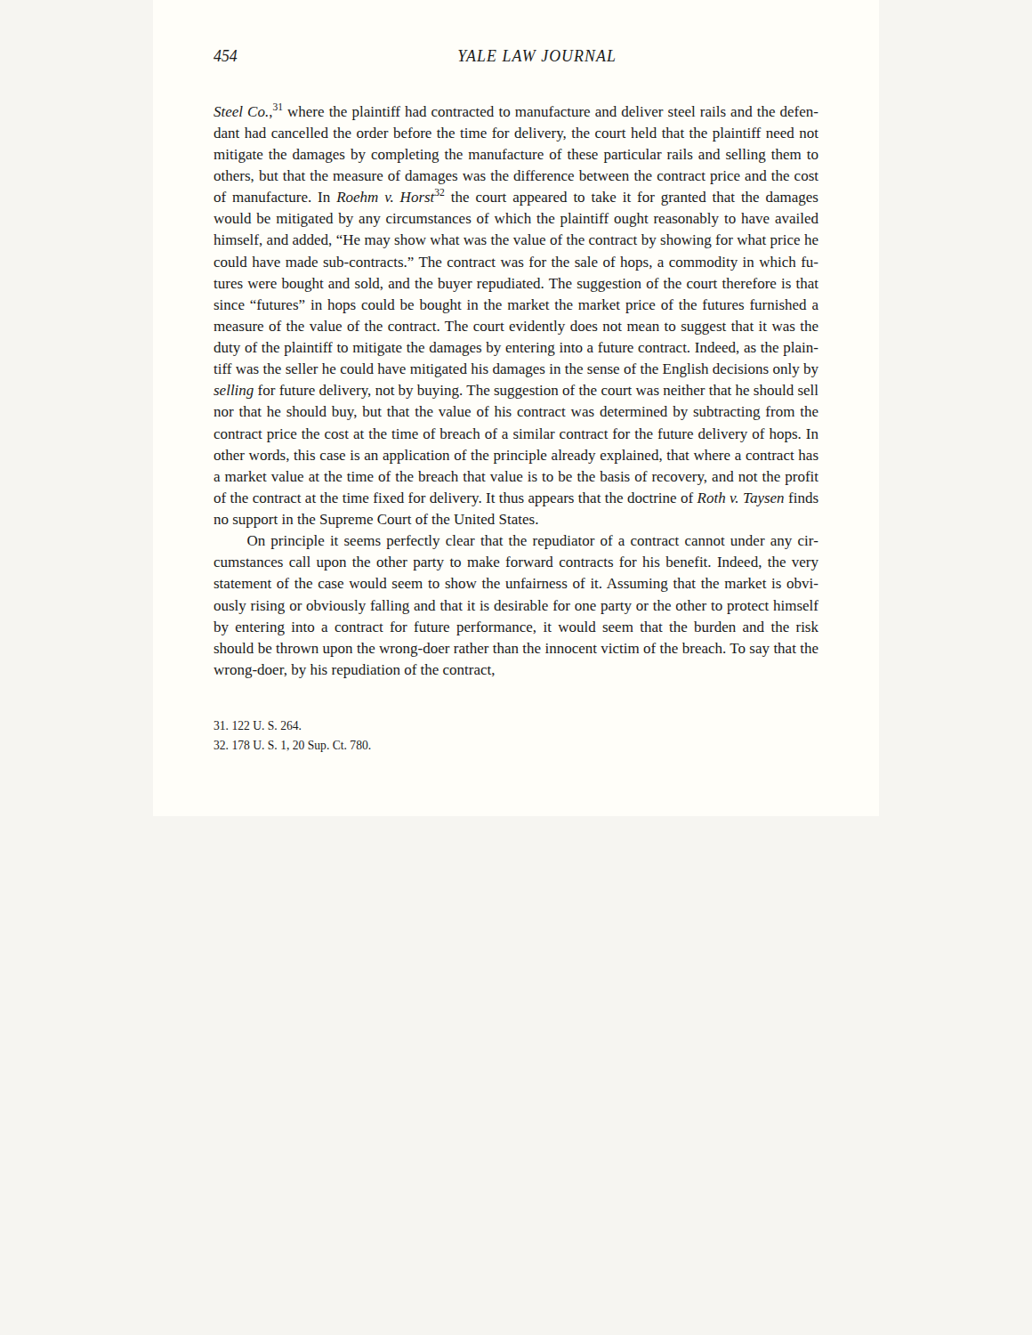454 YALE LAW JOURNAL
Steel Co.,31 where the plaintiff had contracted to manufacture and deliver steel rails and the defendant had cancelled the order before the time for delivery, the court held that the plaintiff need not mitigate the damages by completing the manufacture of these particular rails and selling them to others, but that the measure of damages was the difference between the contract price and the cost of manufacture. In Roehm v. Horst32 the court appeared to take it for granted that the damages would be mitigated by any circumstances of which the plaintiff ought reasonably to have availed himself, and added, “He may show what was the value of the contract by showing for what price he could have made sub-contracts.” The contract was for the sale of hops, a commodity in which futures were bought and sold, and the buyer repudiated. The suggestion of the court therefore is that since “futures” in hops could be bought in the market the market price of the futures furnished a measure of the value of the contract. The court evidently does not mean to suggest that it was the duty of the plaintiff to mitigate the damages by entering into a future contract. Indeed, as the plaintiff was the seller he could have mitigated his damages in the sense of the English decisions only by selling for future delivery, not by buying. The suggestion of the court was neither that he should sell nor that he should buy, but that the value of his contract was determined by subtracting from the contract price the cost at the time of breach of a similar contract for the future delivery of hops. In other words, this case is an application of the principle already explained, that where a contract has a market value at the time of the breach that value is to be the basis of recovery, and not the profit of the contract at the time fixed for delivery. It thus appears that the doctrine of Roth v. Taysen finds no support in the Supreme Court of the United States.
On principle it seems perfectly clear that the repudiator of a contract cannot under any circumstances call upon the other party to make forward contracts for his benefit. Indeed, the very statement of the case would seem to show the unfairness of it. Assuming that the market is obviously rising or obviously falling and that it is desirable for one party or the other to protect himself by entering into a contract for future performance, it would seem that the burden and the risk should be thrown upon the wrong-doer rather than the innocent victim of the breach. To say that the wrong-doer, by his repudiation of the contract,
31. 122 U. S. 264.
32. 178 U. S. 1, 20 Sup. Ct. 780.